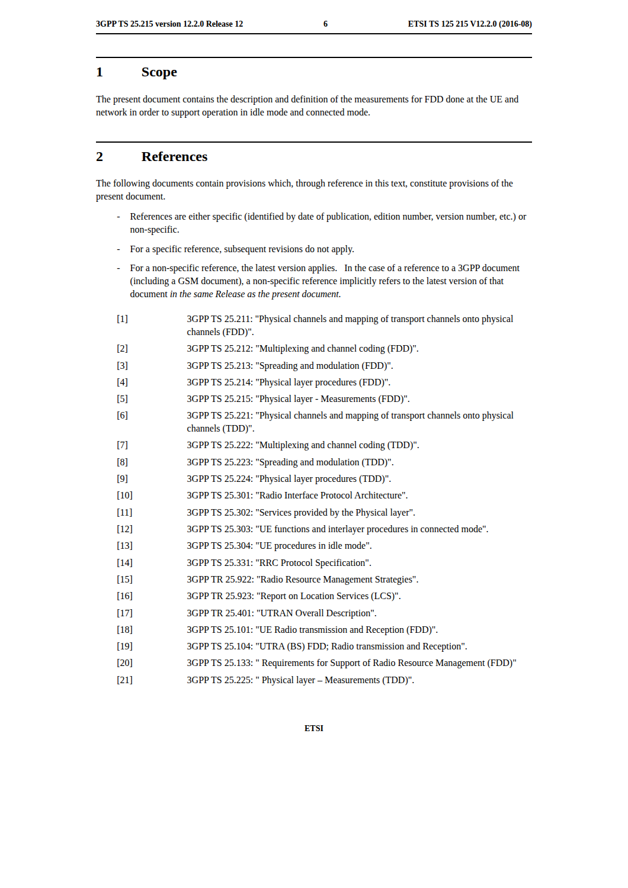3GPP TS 25.215 version 12.2.0 Release 12 6 ETSI TS 125 215 V12.2.0 (2016-08)
1 Scope
The present document contains the description and definition of the measurements for FDD done at the UE and network in order to support operation in idle mode and connected mode.
2 References
The following documents contain provisions which, through reference in this text, constitute provisions of the present document.
References are either specific (identified by date of publication, edition number, version number, etc.) or non-specific.
For a specific reference, subsequent revisions do not apply.
For a non-specific reference, the latest version applies. In the case of a reference to a 3GPP document (including a GSM document), a non-specific reference implicitly refers to the latest version of that document in the same Release as the present document.
[1]
3GPP TS 25.211: "Physical channels and mapping of transport channels onto physical channels (FDD)".
[2]
3GPP TS 25.212: "Multiplexing and channel coding (FDD)".
[3]
3GPP TS 25.213: "Spreading and modulation (FDD)".
[4]
3GPP TS 25.214: "Physical layer procedures (FDD)".
[5]
3GPP TS 25.215: "Physical layer - Measurements (FDD)".
[6]
3GPP TS 25.221: "Physical channels and mapping of transport channels onto physical channels (TDD)".
[7]
3GPP TS 25.222: "Multiplexing and channel coding (TDD)".
[8]
3GPP TS 25.223: "Spreading and modulation (TDD)".
[9]
3GPP TS 25.224: "Physical layer procedures (TDD)".
[10]
3GPP TS 25.301: "Radio Interface Protocol Architecture".
[11]
3GPP TS 25.302: "Services provided by the Physical layer".
[12]
3GPP TS 25.303: "UE functions and interlayer procedures in connected mode".
[13]
3GPP TS 25.304: "UE procedures in idle mode".
[14]
3GPP TS 25.331: "RRC Protocol Specification".
[15]
3GPP TR 25.922: "Radio Resource Management Strategies".
[16]
3GPP TR 25.923: "Report on Location Services (LCS)".
[17]
3GPP TR 25.401: "UTRAN Overall Description".
[18]
3GPP TS 25.101: "UE Radio transmission and Reception (FDD)".
[19]
3GPP TS 25.104: "UTRA (BS) FDD; Radio transmission and Reception".
[20]
3GPP TS 25.133: " Requirements for Support of Radio Resource Management (FDD)"
[21]
3GPP TS 25.225: " Physical layer – Measurements (TDD)".
ETSI